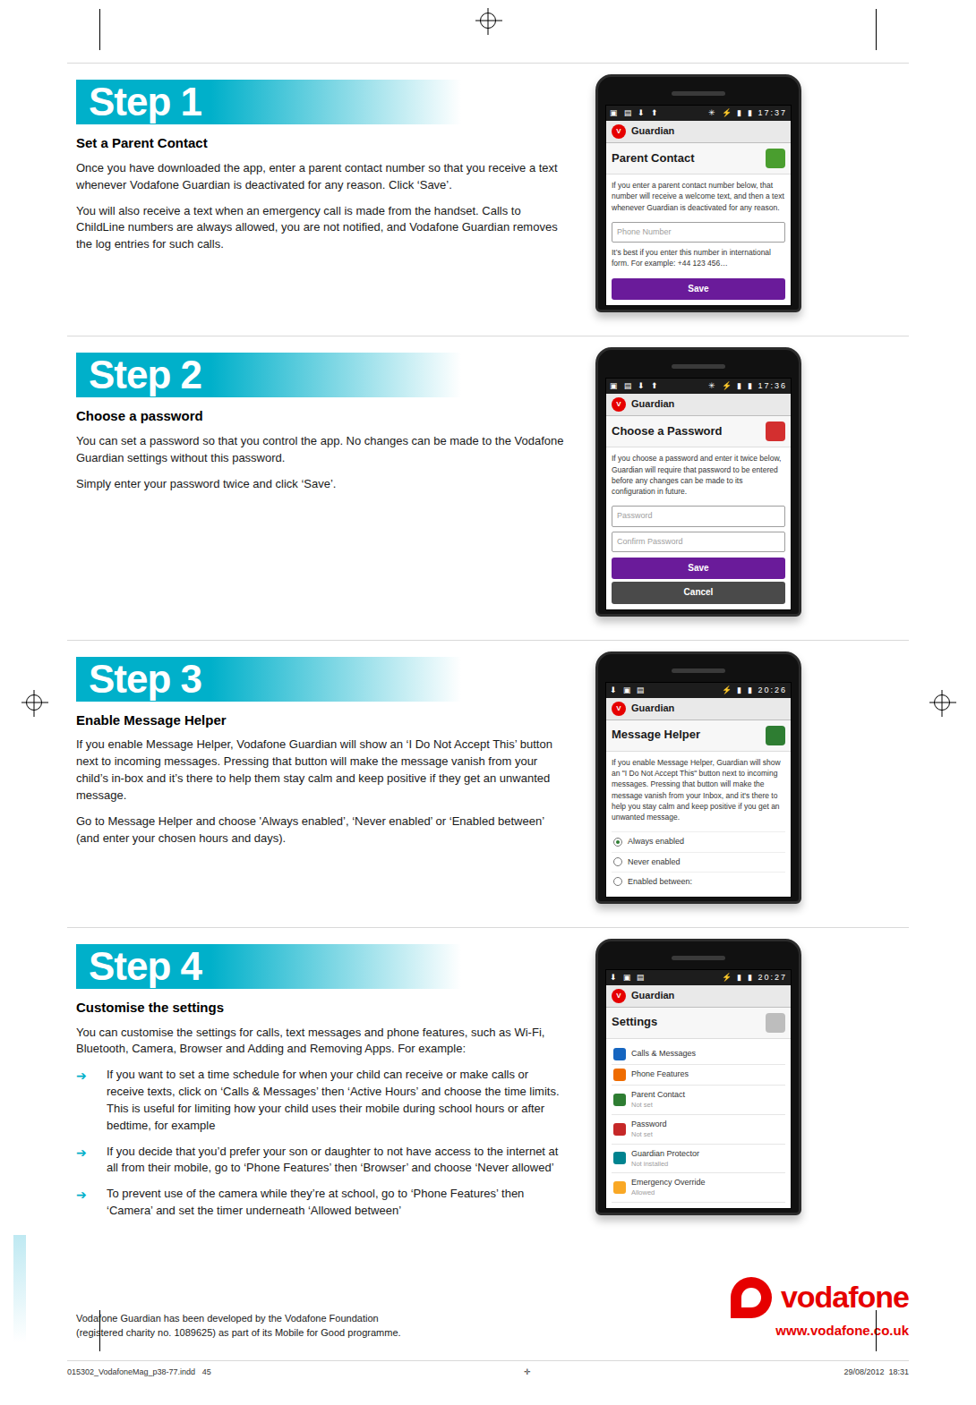Step 1
Set a Parent Contact
Once you have downloaded the app, enter a parent contact number so that you receive a text whenever Vodafone Guardian is deactivated for any reason. Click ‘Save’.
You will also receive a text when an emergency call is made from the handset. Calls to ChildLine numbers are always allowed, you are not notified, and Vodafone Guardian removes the log entries for such calls.
▣ ▤ ⬇ ⬆✳ ⚡ ▮ ▮ 17:37
VGuardian
Parent Contact
If you enter a parent contact number below, that number will receive a welcome text, and then a text whenever Guardian is deactivated for any reason.
Phone Number
It’s best if you enter this number in international form. For example: +44 123 456…
Save
Step 2
Choose a password
You can set a password so that you control the app. No changes can be made to the Vodafone Guardian settings without this password.
Simply enter your password twice and click ‘Save’.
▣ ▤ ⬇ ⬆✳ ⚡ ▮ ▮ 17:36
VGuardian
Choose a Password
If you choose a password and enter it twice below, Guardian will require that password to be entered before any changes can be made to its configuration in future.
Password
Confirm Password
Save
Cancel
Step 3
Enable Message Helper
If you enable Message Helper, Vodafone Guardian will show an ‘I Do Not Accept This’ button next to incoming messages. Pressing that button will make the message vanish from your child’s in-box and it’s there to help them stay calm and keep positive if they get an unwanted message.
Go to Message Helper and choose 'Always enabled’, ‘Never enabled’ or ‘Enabled between’ (and enter your chosen hours and days).
⬇ ▣ ▤⚡ ▮ ▮ 20:26
VGuardian
Message Helper
If you enable Message Helper, Guardian will show an "I Do Not Accept This" button next to incoming messages. Pressing that button will make the message vanish from your Inbox, and it's there to help you stay calm and keep positive if you get an unwanted message.
Always enabled
Never enabled
Enabled between:
Step 4
Customise the settings
You can customise the settings for calls, text messages and phone features, such as Wi-Fi, Bluetooth, Camera, Browser and Adding and Removing Apps. For example:
If you want to set a time schedule for when your child can receive or make calls or receive texts, click on ‘Calls & Messages’ then ‘Active Hours’ and choose the time limits. This is useful for limiting how your child uses their mobile during school hours or after bedtime, for example
If you decide that you’d prefer your son or daughter to not have access to the internet at all from their mobile, go to ‘Phone Features’ then ‘Browser’ and choose ‘Never allowed’
To prevent use of the camera while they’re at school, go to ‘Phone Features’ then ‘Camera’ and set the timer underneath ‘Allowed between’
⬇ ▣ ▤⚡ ▮ ▮ 20:27
VGuardian
Settings
Calls & Messages
Phone Features
Parent ContactNot set
PasswordNot set
Guardian ProtectorNot installed
Emergency OverrideAllowed
Vodafone Guardian has been developed by the Vodafone Foundation
(registered charity no. 1089625) as part of its Mobile for Good programme.
vodafone
www.vodafone.co.uk
015302_VodafoneMag_p38-77.indd 45 ✛ 29/08/2012 18:31